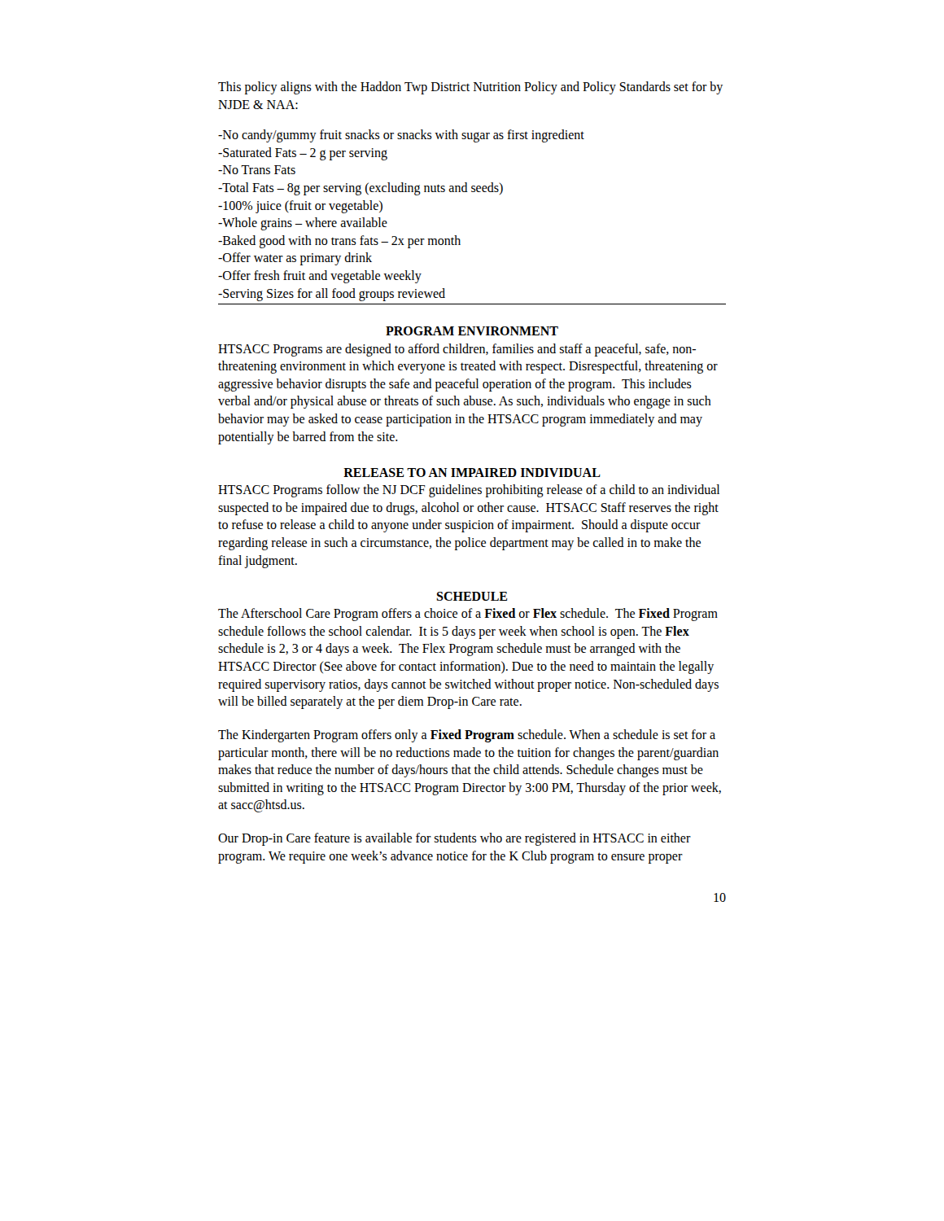This policy aligns with the Haddon Twp District Nutrition Policy and Policy Standards set for by NJDE & NAA:
-No candy/gummy fruit snacks or snacks with sugar as first ingredient
-Saturated Fats – 2 g per serving
-No Trans Fats
-Total Fats – 8g per serving (excluding nuts and seeds)
-100% juice (fruit or vegetable)
-Whole grains – where available
-Baked good with no trans fats – 2x per month
-Offer water as primary drink
-Offer fresh fruit and vegetable weekly
-Serving Sizes for all food groups reviewed
PROGRAM ENVIRONMENT
HTSACC Programs are designed to afford children, families and staff a peaceful, safe, non-threatening environment in which everyone is treated with respect. Disrespectful, threatening or aggressive behavior disrupts the safe and peaceful operation of the program. This includes verbal and/or physical abuse or threats of such abuse. As such, individuals who engage in such behavior may be asked to cease participation in the HTSACC program immediately and may potentially be barred from the site.
RELEASE TO AN IMPAIRED INDIVIDUAL
HTSACC Programs follow the NJ DCF guidelines prohibiting release of a child to an individual suspected to be impaired due to drugs, alcohol or other cause. HTSACC Staff reserves the right to refuse to release a child to anyone under suspicion of impairment. Should a dispute occur regarding release in such a circumstance, the police department may be called in to make the final judgment.
SCHEDULE
The Afterschool Care Program offers a choice of a Fixed or Flex schedule. The Fixed Program schedule follows the school calendar. It is 5 days per week when school is open. The Flex schedule is 2, 3 or 4 days a week. The Flex Program schedule must be arranged with the HTSACC Director (See above for contact information). Due to the need to maintain the legally required supervisory ratios, days cannot be switched without proper notice. Non-scheduled days will be billed separately at the per diem Drop-in Care rate.
The Kindergarten Program offers only a Fixed Program schedule. When a schedule is set for a particular month, there will be no reductions made to the tuition for changes the parent/guardian makes that reduce the number of days/hours that the child attends. Schedule changes must be submitted in writing to the HTSACC Program Director by 3:00 PM, Thursday of the prior week, at sacc@htsd.us.
Our Drop-in Care feature is available for students who are registered in HTSACC in either program. We require one week’s advance notice for the K Club program to ensure proper
10